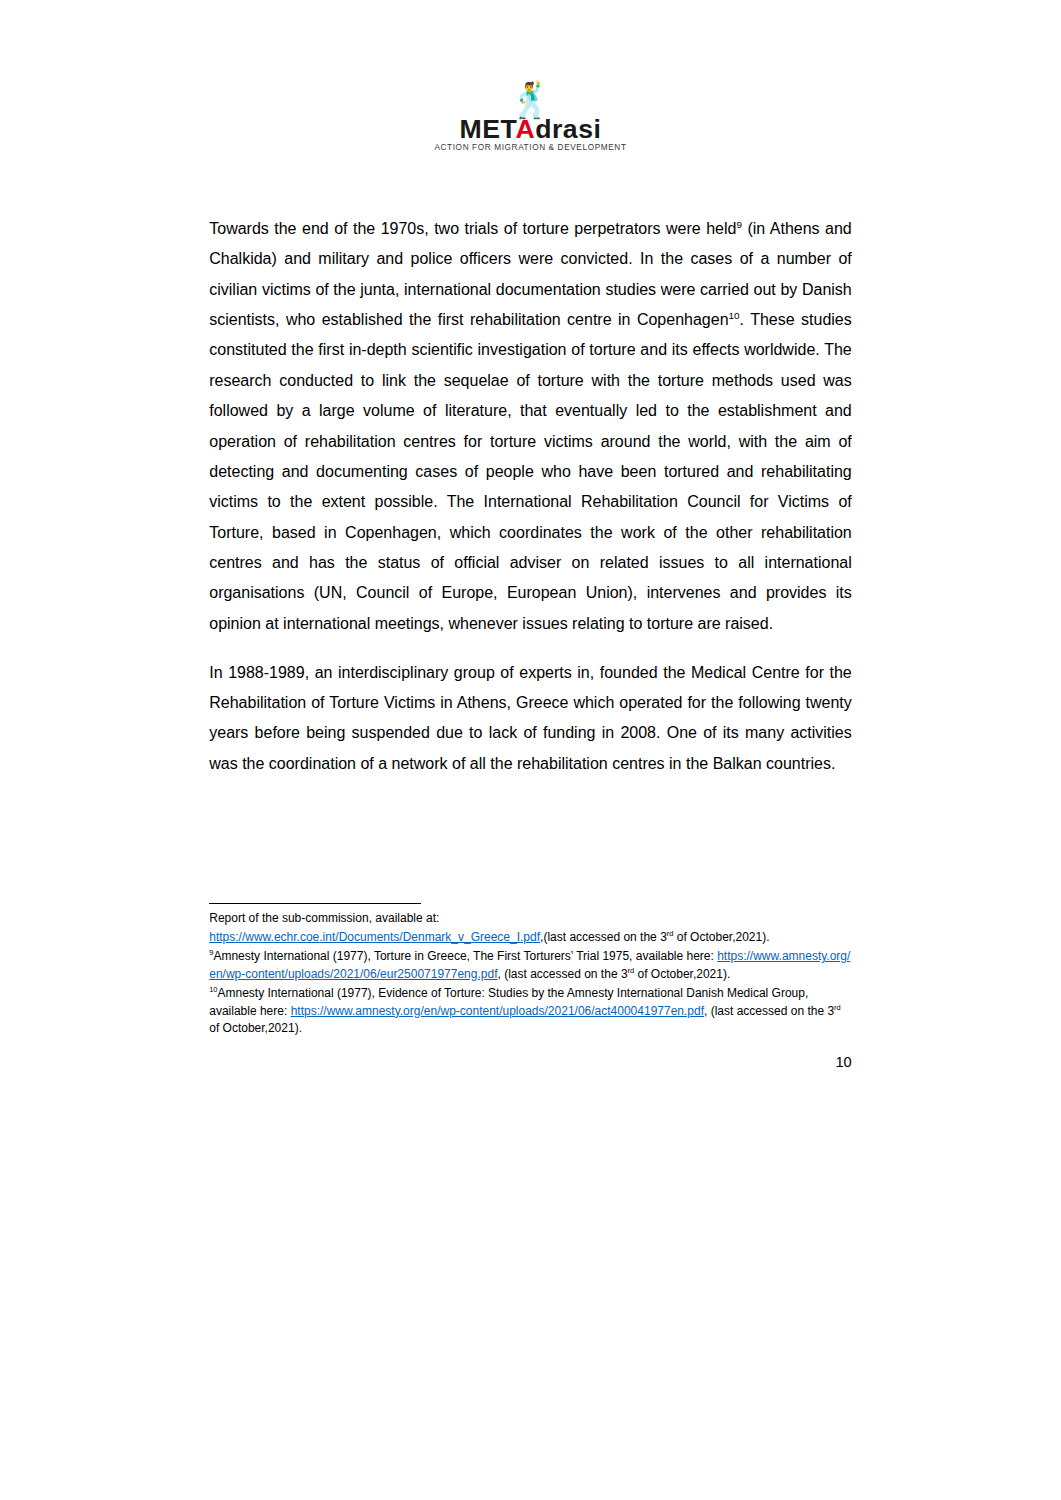🕺 MET Adrasi ACTION FOR MIGRATION & DEVELOPMENT
Towards the end of the 1970s, two trials of torture perpetrators were held9 (in Athens and Chalkida) and military and police officers were convicted. In the cases of a number of civilian victims of the junta, international documentation studies were carried out by Danish scientists, who established the first rehabilitation centre in Copenhagen10. These studies constituted the first in-depth scientific investigation of torture and its effects worldwide. The research conducted to link the sequelae of torture with the torture methods used was followed by a large volume of literature, that eventually led to the establishment and operation of rehabilitation centres for torture victims around the world, with the aim of detecting and documenting cases of people who have been tortured and rehabilitating victims to the extent possible. The International Rehabilitation Council for Victims of Torture, based in Copenhagen, which coordinates the work of the other rehabilitation centres and has the status of official adviser on related issues to all international organisations (UN, Council of Europe, European Union), intervenes and provides its opinion at international meetings, whenever issues relating to torture are raised.
In 1988-1989, an interdisciplinary group of experts in, founded the Medical Centre for the Rehabilitation of Torture Victims in Athens, Greece which operated for the following twenty years before being suspended due to lack of funding in 2008. One of its many activities was the coordination of a network of all the rehabilitation centres in the Balkan countries.
Report of the sub-commission, available at:
https://www.echr.coe.int/Documents/Denmark_v_Greece_I.pdf,(last accessed on the 3rd of October,2021).
9Amnesty International (1977), Torture in Greece, The First Torturers’ Trial 1975, available here: https://www.amnesty.org/en/wp-content/uploads/2021/06/eur250071977eng.pdf, (last accessed on the 3rd of October,2021).
10Amnesty International (1977), Evidence of Torture: Studies by the Amnesty International Danish Medical Group, available here: https://www.amnesty.org/en/wp-content/uploads/2021/06/act400041977en.pdf, (last accessed on the 3rd of October,2021).
10